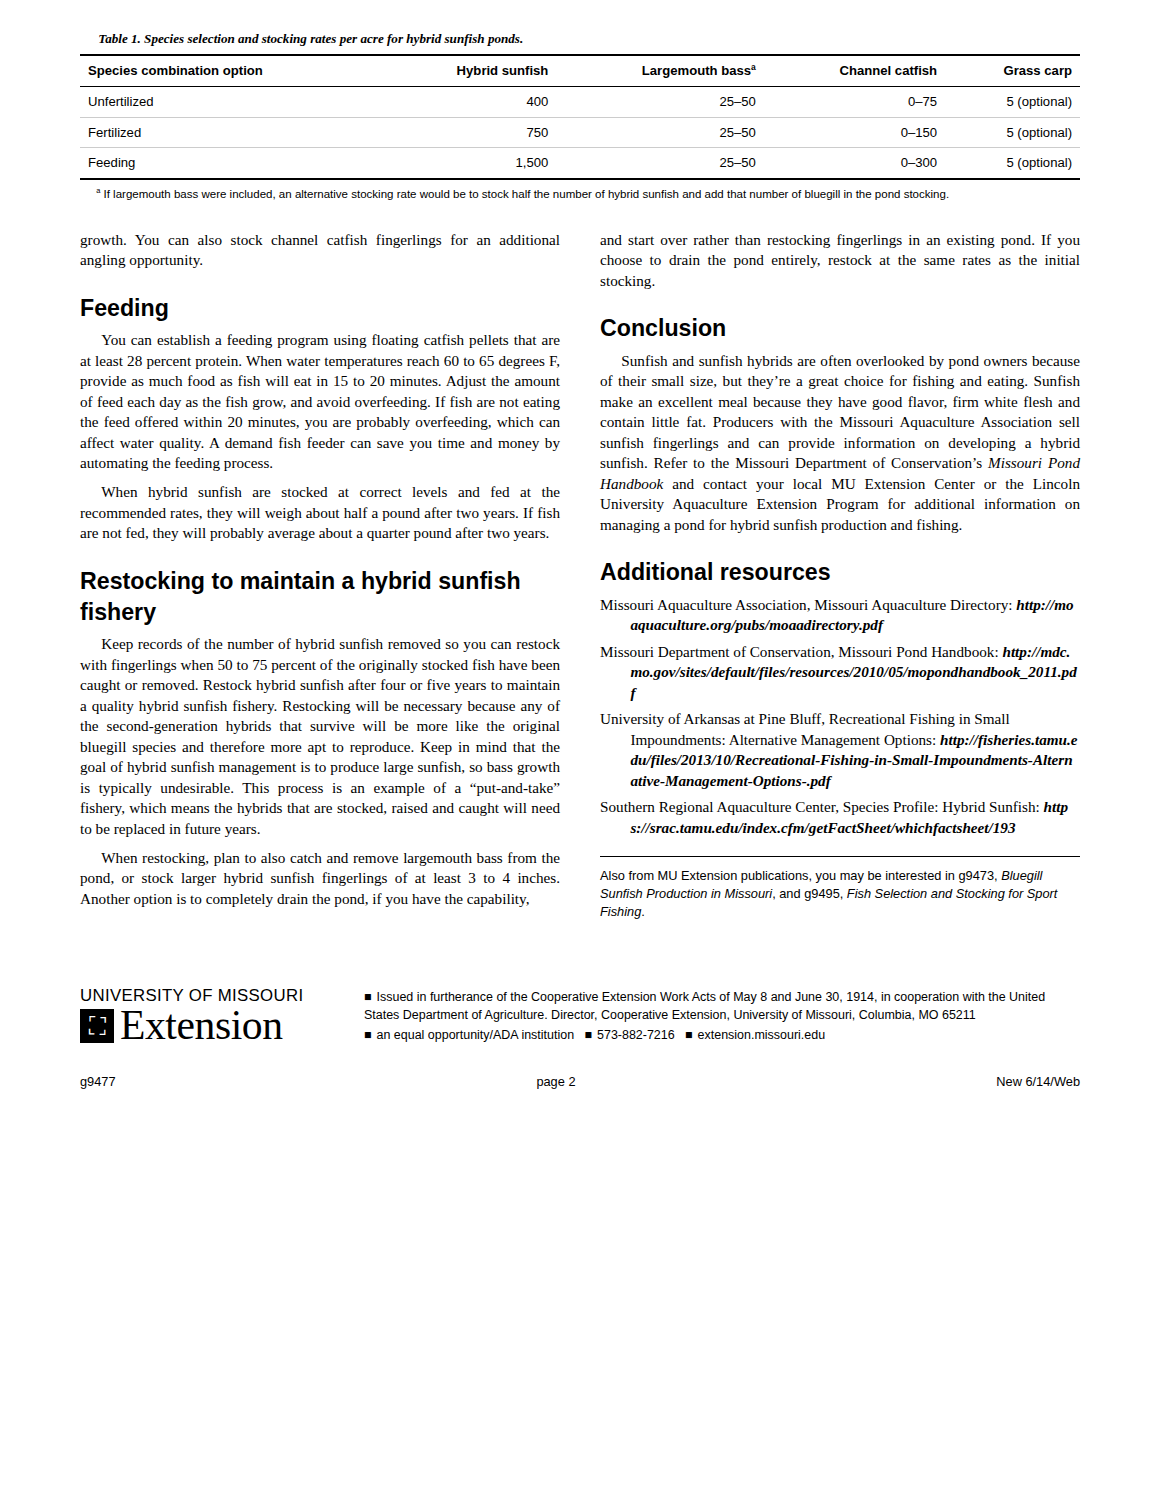Table 1. Species selection and stocking rates per acre for hybrid sunfish ponds.
| Species combination option | Hybrid sunfish | Largemouth bass a | Channel catfish | Grass carp |
| --- | --- | --- | --- | --- |
| Unfertilized | 400 | 25–50 | 0–75 | 5 (optional) |
| Fertilized | 750 | 25–50 | 0–150 | 5 (optional) |
| Feeding | 1,500 | 25–50 | 0–300 | 5 (optional) |
a If largemouth bass were included, an alternative stocking rate would be to stock half the number of hybrid sunfish and add that number of bluegill in the pond stocking.
growth. You can also stock channel catfish fingerlings for an additional angling opportunity.
Feeding
You can establish a feeding program using floating catfish pellets that are at least 28 percent protein. When water temperatures reach 60 to 65 degrees F, provide as much food as fish will eat in 15 to 20 minutes. Adjust the amount of feed each day as the fish grow, and avoid overfeeding. If fish are not eating the feed offered within 20 minutes, you are probably overfeeding, which can affect water quality. A demand fish feeder can save you time and money by automating the feeding process.
When hybrid sunfish are stocked at correct levels and fed at the recommended rates, they will weigh about half a pound after two years. If fish are not fed, they will probably average about a quarter pound after two years.
Restocking to maintain a hybrid sunfish fishery
Keep records of the number of hybrid sunfish removed so you can restock with fingerlings when 50 to 75 percent of the originally stocked fish have been caught or removed. Restock hybrid sunfish after four or five years to maintain a quality hybrid sunfish fishery. Restocking will be necessary because any of the second-generation hybrids that survive will be more like the original bluegill species and therefore more apt to reproduce. Keep in mind that the goal of hybrid sunfish management is to produce large sunfish, so bass growth is typically undesirable. This process is an example of a “put-and-take” fishery, which means the hybrids that are stocked, raised and caught will need to be replaced in future years.
When restocking, plan to also catch and remove largemouth bass from the pond, or stock larger hybrid sunfish fingerlings of at least 3 to 4 inches. Another option is to completely drain the pond, if you have the capability,
and start over rather than restocking fingerlings in an existing pond. If you choose to drain the pond entirely, restock at the same rates as the initial stocking.
Conclusion
Sunfish and sunfish hybrids are often overlooked by pond owners because of their small size, but they’re a great choice for fishing and eating. Sunfish make an excellent meal because they have good flavor, firm white flesh and contain little fat. Producers with the Missouri Aquaculture Association sell sunfish fingerlings and can provide information on developing a hybrid sunfish. Refer to the Missouri Department of Conservation’s Missouri Pond Handbook and contact your local MU Extension Center or the Lincoln University Aquaculture Extension Program for additional information on managing a pond for hybrid sunfish production and fishing.
Additional resources
Missouri Aquaculture Association, Missouri Aquaculture Directory: http://moaquaculture.org/pubs/moaadirectory.pdf
Missouri Department of Conservation, Missouri Pond Handbook: http://mdc.mo.gov/sites/default/files/resources/2010/05/mopondhandbook_2011.pdf
University of Arkansas at Pine Bluff, Recreational Fishing in Small Impoundments: Alternative Management Options: http://fisheries.tamu.edu/files/2013/10/Recreational-Fishing-in-Small-Impoundments-Alternative-Management-Options-.pdf
Southern Regional Aquaculture Center, Species Profile: Hybrid Sunfish: https://srac.tamu.edu/index.cfm/getFactSheet/whichfactsheet/193
Also from MU Extension publications, you may be interested in g9473, Bluegill Sunfish Production in Missouri, and g9495, Fish Selection and Stocking for Sport Fishing.
UNIVERSITY OF MISSOURI
⛶Extension
Issued in furtherance of the Cooperative Extension Work Acts of May 8 and June 30, 1914, in cooperation with the United States Department of Agriculture. Director, Cooperative Extension, University of Missouri, Columbia, MO 65211
an equal opportunity/ADA institution 573-882-7216 extension.missouri.edu
g9477 page 2 New 6/14/Web